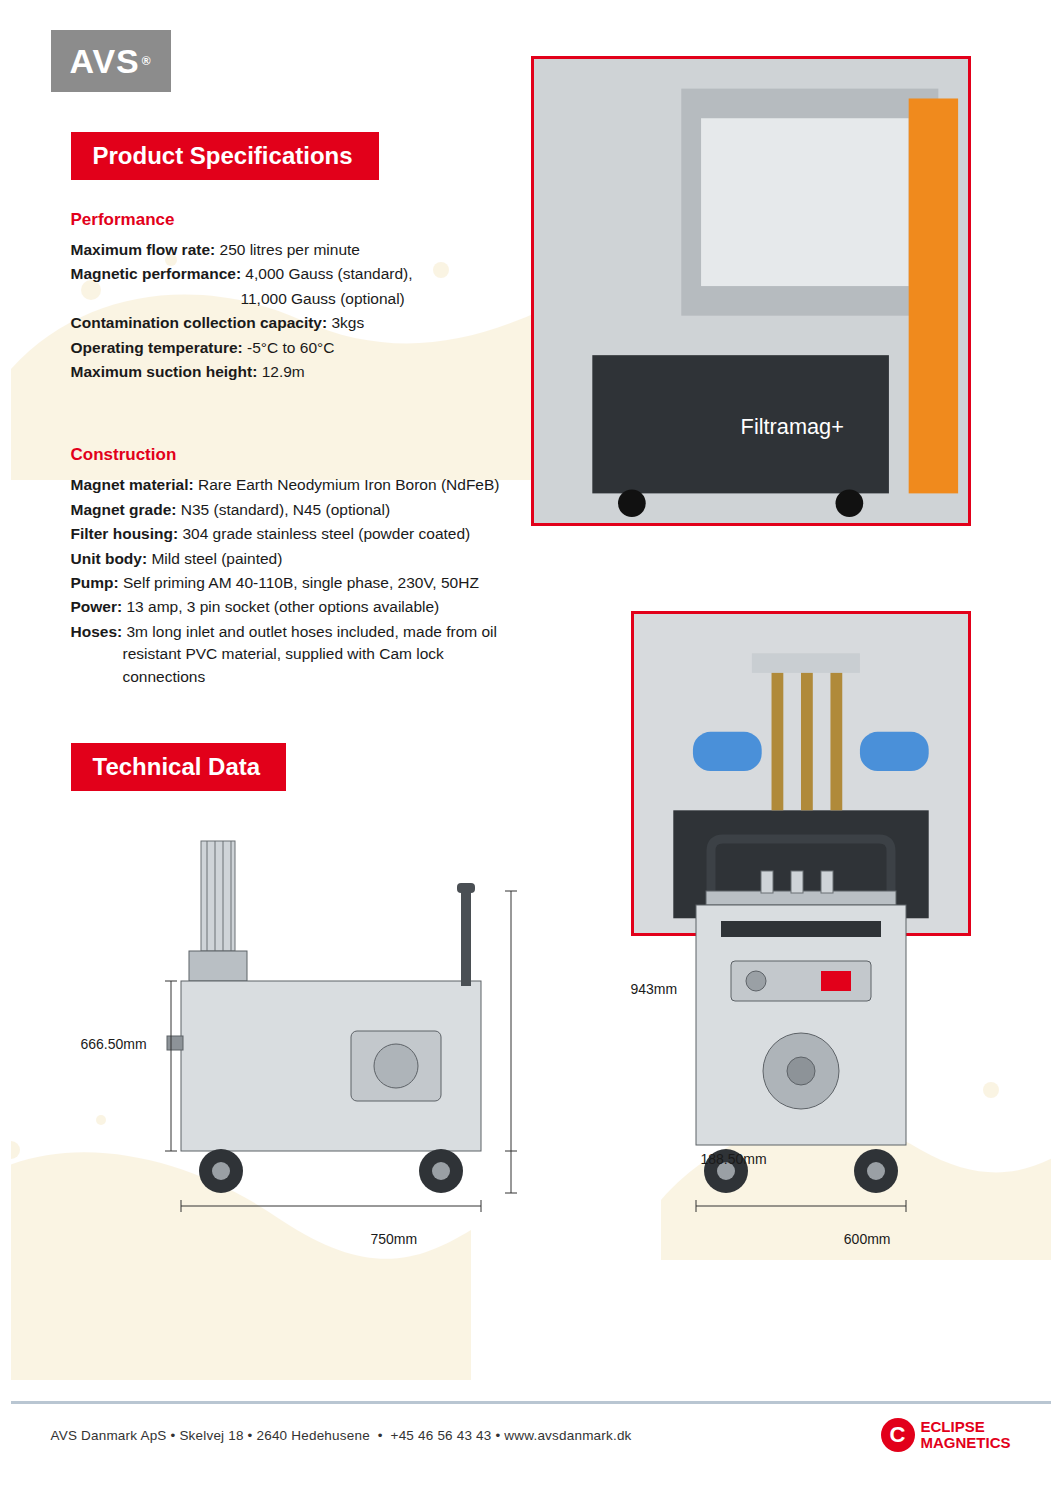AVS®
Product Specifications
Performance
Maximum flow rate: 250 litres per minute
Magnetic performance: 4,000 Gauss (standard),
11,000 Gauss (optional)
Contamination collection capacity: 3kgs
Operating temperature: -5°C to 60°C
Maximum suction height: 12.9m
Construction
Magnet material: Rare Earth Neodymium Iron Boron (NdFeB)
Magnet grade: N35 (standard), N45 (optional)
Filter housing: 304 grade stainless steel (powder coated)
Unit body: Mild steel (painted)
Pump: Self priming AM 40-110B, single phase, 230V, 50HZ
Power: 13 amp, 3 pin socket (other options available)
Hoses: 3m long inlet and outlet hoses included, made from oil resistant PVC material, supplied with Cam lock connections
Technical Data
943mm 188.50mm 666.50mm 750mm 600mm
AVS Danmark ApS • Skelvej 18 • 2640 Hedehusene • +45 46 56 43 43 • www.avsdanmark.dk
C
ECLIPSE MAGNETICS